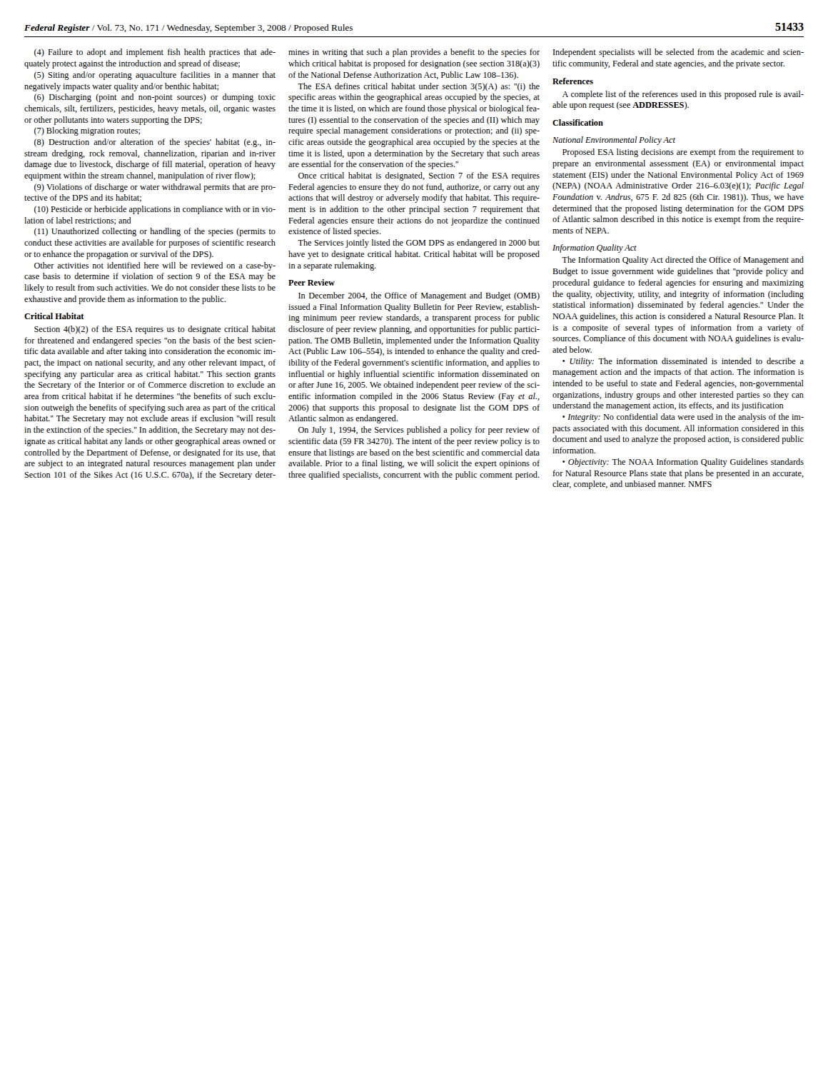Federal Register / Vol. 73, No. 171 / Wednesday, September 3, 2008 / Proposed Rules
51433
(4) Failure to adopt and implement fish health practices that adequately protect against the introduction and spread of disease;
(5) Siting and/or operating aquaculture facilities in a manner that negatively impacts water quality and/or benthic habitat;
(6) Discharging (point and non-point sources) or dumping toxic chemicals, silt, fertilizers, pesticides, heavy metals, oil, organic wastes or other pollutants into waters supporting the DPS;
(7) Blocking migration routes;
(8) Destruction and/or alteration of the species' habitat (e.g., instream dredging, rock removal, channelization, riparian and in-river damage due to livestock, discharge of fill material, operation of heavy equipment within the stream channel, manipulation of river flow);
(9) Violations of discharge or water withdrawal permits that are protective of the DPS and its habitat;
(10) Pesticide or herbicide applications in compliance with or in violation of label restrictions; and
(11) Unauthorized collecting or handling of the species (permits to conduct these activities are available for purposes of scientific research or to enhance the propagation or survival of the DPS).
Other activities not identified here will be reviewed on a case-by-case basis to determine if violation of section 9 of the ESA may be likely to result from such activities. We do not consider these lists to be exhaustive and provide them as information to the public.
Critical Habitat
Section 4(b)(2) of the ESA requires us to designate critical habitat for threatened and endangered species ''on the basis of the best scientific data available and after taking into consideration the economic impact, the impact on national security, and any other relevant impact, of specifying any particular area as critical habitat.'' This section grants the Secretary of the Interior or of Commerce discretion to exclude an area from critical habitat if he determines ''the benefits of such exclusion outweigh the benefits of specifying such area as part of the critical habitat.'' The Secretary may not exclude areas if exclusion ''will result in the extinction of the species.'' In addition, the Secretary may not designate as critical habitat any lands or other geographical areas owned or controlled by the Department of Defense, or designated for its use, that are subject to an integrated natural resources management plan under Section 101 of the Sikes Act (16 U.S.C. 670a), if the Secretary determines in writing that such a plan provides a benefit to the species for which critical habitat is proposed for designation (see section 318(a)(3) of the National Defense Authorization Act, Public Law 108–136).
The ESA defines critical habitat under section 3(5)(A) as: ''(i) the specific areas within the geographical areas occupied by the species, at the time it is listed, on which are found those physical or biological features (I) essential to the conservation of the species and (II) which may require special management considerations or protection; and (ii) specific areas outside the geographical area occupied by the species at the time it is listed, upon a determination by the Secretary that such areas are essential for the conservation of the species.''
Once critical habitat is designated, Section 7 of the ESA requires Federal agencies to ensure they do not fund, authorize, or carry out any actions that will destroy or adversely modify that habitat. This requirement is in addition to the other principal section 7 requirement that Federal agencies ensure their actions do not jeopardize the continued existence of listed species.
The Services jointly listed the GOM DPS as endangered in 2000 but have yet to designate critical habitat. Critical habitat will be proposed in a separate rulemaking.
Peer Review
In December 2004, the Office of Management and Budget (OMB) issued a Final Information Quality Bulletin for Peer Review, establishing minimum peer review standards, a transparent process for public disclosure of peer review planning, and opportunities for public participation. The OMB Bulletin, implemented under the Information Quality Act (Public Law 106–554), is intended to enhance the quality and credibility of the Federal government's scientific information, and applies to influential or highly influential scientific information disseminated on or after June 16, 2005. We obtained independent peer review of the scientific information compiled in the 2006 Status Review (Fay et al., 2006) that supports this proposal to designate list the GOM DPS of Atlantic salmon as endangered.
On July 1, 1994, the Services published a policy for peer review of scientific data (59 FR 34270). The intent of the peer review policy is to ensure that listings are based on the best scientific and commercial data available. Prior to a final listing, we will solicit the expert opinions of three qualified specialists, concurrent with the public comment period. Independent specialists will be selected from the academic and scientific community, Federal and state agencies, and the private sector.
References
A complete list of the references used in this proposed rule is available upon request (see ADDRESSES).
Classification
National Environmental Policy Act
Proposed ESA listing decisions are exempt from the requirement to prepare an environmental assessment (EA) or environmental impact statement (EIS) under the National Environmental Policy Act of 1969 (NEPA) (NOAA Administrative Order 216–6.03(e)(1); Pacific Legal Foundation v. Andrus, 675 F. 2d 825 (6th Cir. 1981)). Thus, we have determined that the proposed listing determination for the GOM DPS of Atlantic salmon described in this notice is exempt from the requirements of NEPA.
Information Quality Act
The Information Quality Act directed the Office of Management and Budget to issue government wide guidelines that ''provide policy and procedural guidance to federal agencies for ensuring and maximizing the quality, objectivity, utility, and integrity of information (including statistical information) disseminated by federal agencies.'' Under the NOAA guidelines, this action is considered a Natural Resource Plan. It is a composite of several types of information from a variety of sources. Compliance of this document with NOAA guidelines is evaluated below.
• Utility: The information disseminated is intended to describe a management action and the impacts of that action. The information is intended to be useful to state and Federal agencies, non-governmental organizations, industry groups and other interested parties so they can understand the management action, its effects, and its justification
• Integrity: No confidential data were used in the analysis of the impacts associated with this document. All information considered in this document and used to analyze the proposed action, is considered public information.
• Objectivity: The NOAA Information Quality Guidelines standards for Natural Resource Plans state that plans be presented in an accurate, clear, complete, and unbiased manner. NMFS